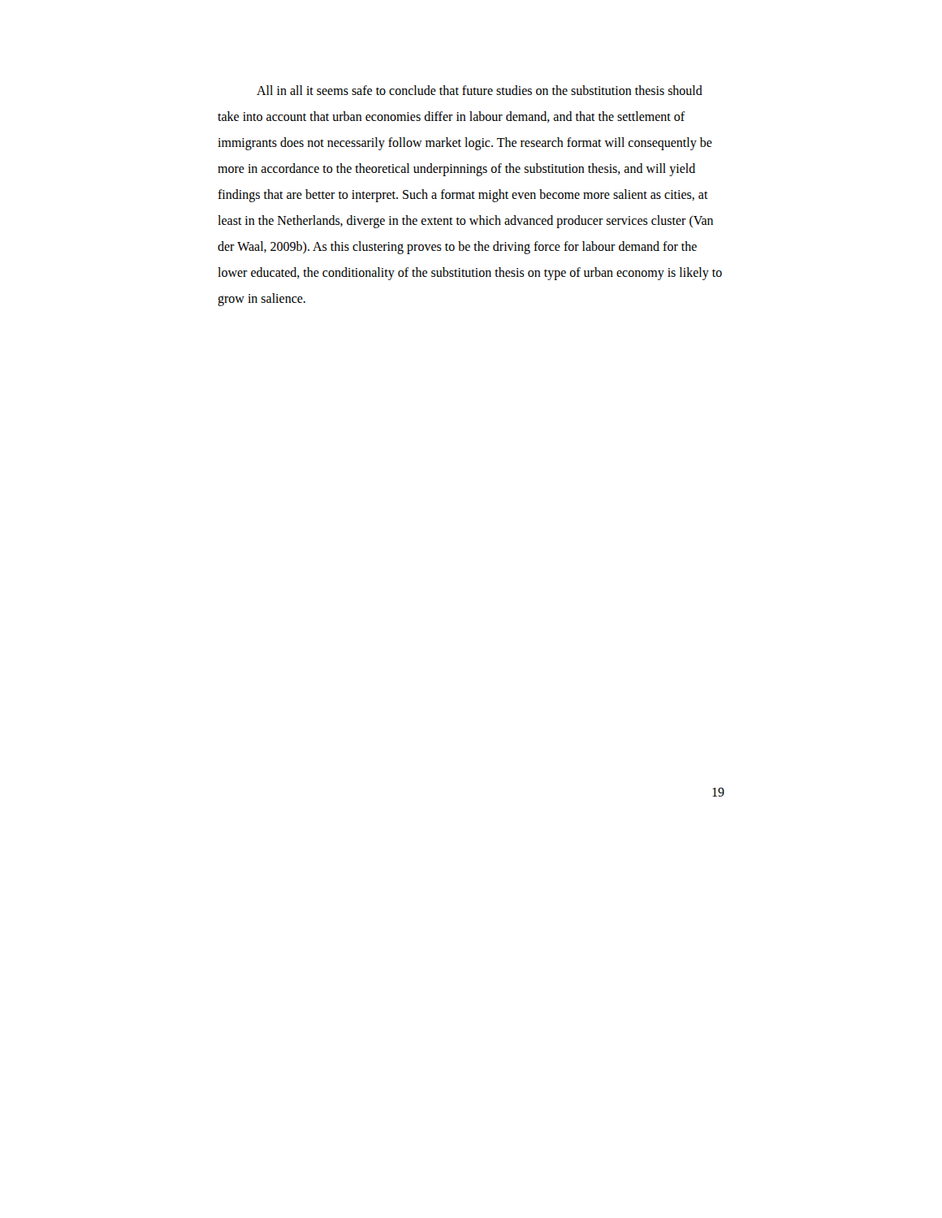All in all it seems safe to conclude that future studies on the substitution thesis should take into account that urban economies differ in labour demand, and that the settlement of immigrants does not necessarily follow market logic. The research format will consequently be more in accordance to the theoretical underpinnings of the substitution thesis, and will yield findings that are better to interpret. Such a format might even become more salient as cities, at least in the Netherlands, diverge in the extent to which advanced producer services cluster (Van der Waal, 2009b). As this clustering proves to be the driving force for labour demand for the lower educated, the conditionality of the substitution thesis on type of urban economy is likely to grow in salience.
19